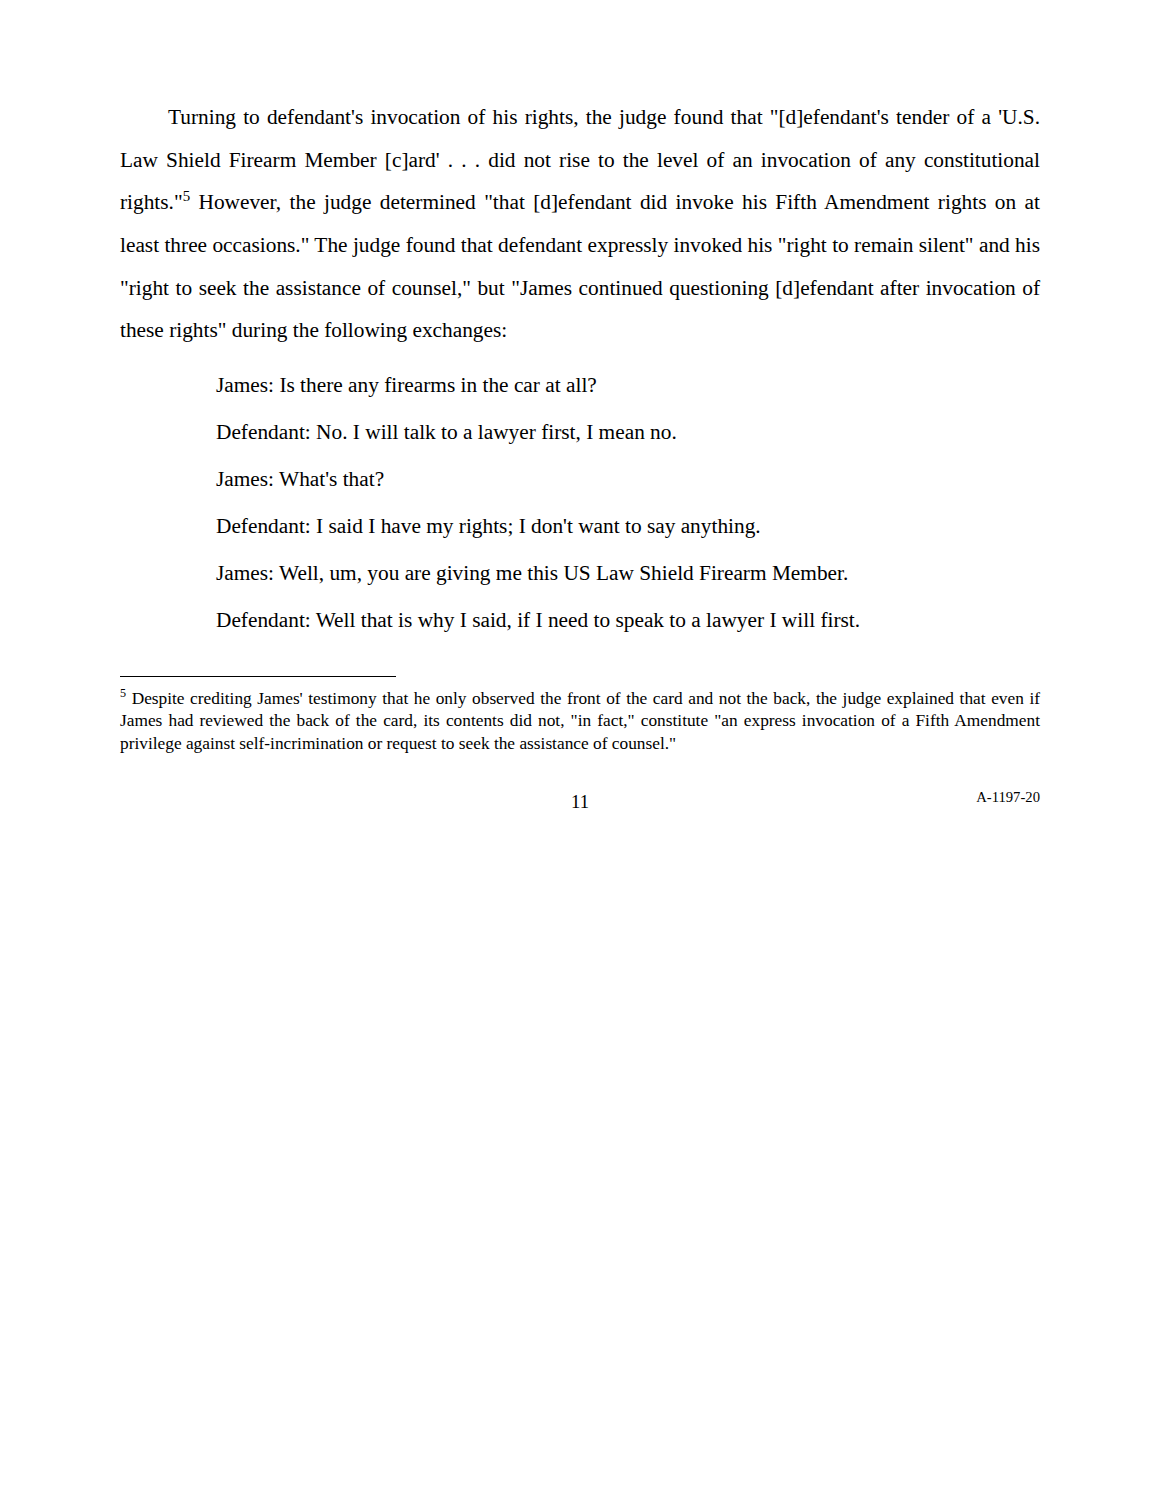Turning to defendant's invocation of his rights, the judge found that "[d]efendant's tender of a 'U.S. Law Shield Firearm Member [c]ard' . . . did not rise to the level of an invocation of any constitutional rights."5 However, the judge determined "that [d]efendant did invoke his Fifth Amendment rights on at least three occasions." The judge found that defendant expressly invoked his "right to remain silent" and his "right to seek the assistance of counsel," but "James continued questioning [d]efendant after invocation of these rights" during the following exchanges:
James: Is there any firearms in the car at all?
Defendant: No. I will talk to a lawyer first, I mean no.
James: What's that?
Defendant: I said I have my rights; I don't want to say anything.
James: Well, um, you are giving me this US Law Shield Firearm Member.
Defendant: Well that is why I said, if I need to speak to a lawyer I will first.
5 Despite crediting James' testimony that he only observed the front of the card and not the back, the judge explained that even if James had reviewed the back of the card, its contents did not, "in fact," constitute "an express invocation of a Fifth Amendment privilege against self-incrimination or request to seek the assistance of counsel."
11 A-1197-20